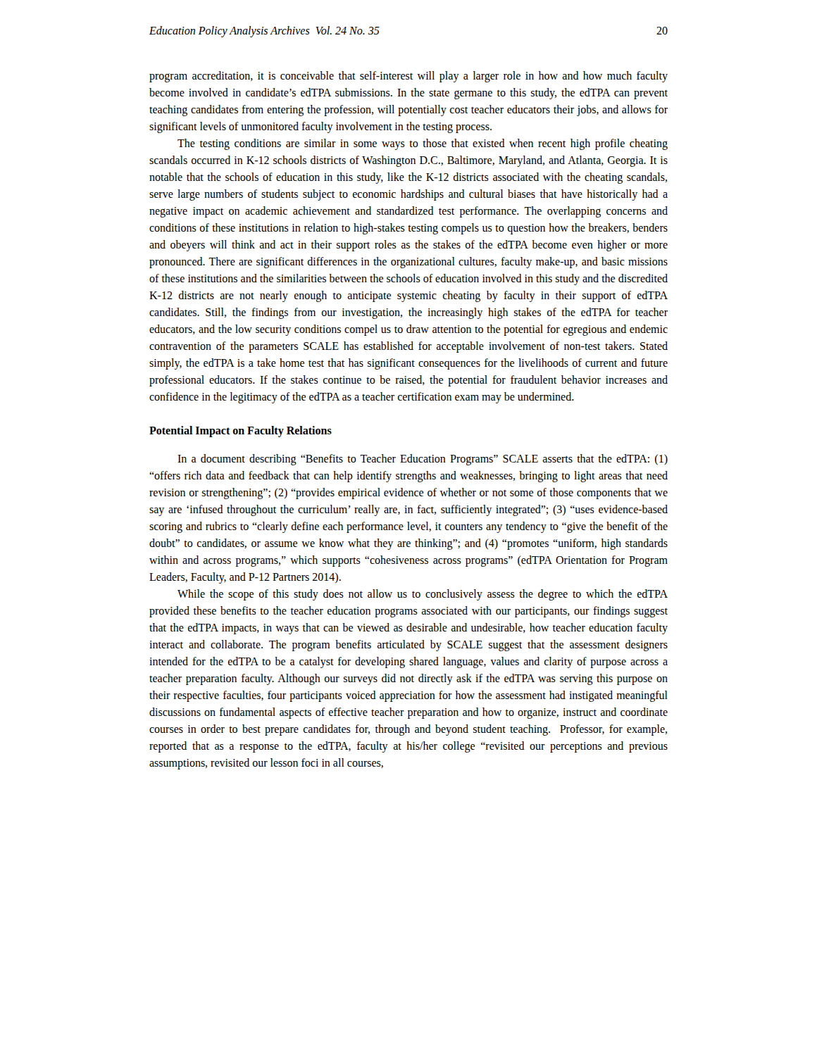Education Policy Analysis Archives Vol. 24 No. 35 20
program accreditation, it is conceivable that self-interest will play a larger role in how and how much faculty become involved in candidate’s edTPA submissions. In the state germane to this study, the edTPA can prevent teaching candidates from entering the profession, will potentially cost teacher educators their jobs, and allows for significant levels of unmonitored faculty involvement in the testing process.
The testing conditions are similar in some ways to those that existed when recent high profile cheating scandals occurred in K-12 schools districts of Washington D.C., Baltimore, Maryland, and Atlanta, Georgia. It is notable that the schools of education in this study, like the K-12 districts associated with the cheating scandals, serve large numbers of students subject to economic hardships and cultural biases that have historically had a negative impact on academic achievement and standardized test performance. The overlapping concerns and conditions of these institutions in relation to high-stakes testing compels us to question how the breakers, benders and obeyers will think and act in their support roles as the stakes of the edTPA become even higher or more pronounced. There are significant differences in the organizational cultures, faculty make-up, and basic missions of these institutions and the similarities between the schools of education involved in this study and the discredited K-12 districts are not nearly enough to anticipate systemic cheating by faculty in their support of edTPA candidates. Still, the findings from our investigation, the increasingly high stakes of the edTPA for teacher educators, and the low security conditions compel us to draw attention to the potential for egregious and endemic contravention of the parameters SCALE has established for acceptable involvement of non-test takers. Stated simply, the edTPA is a take home test that has significant consequences for the livelihoods of current and future professional educators. If the stakes continue to be raised, the potential for fraudulent behavior increases and confidence in the legitimacy of the edTPA as a teacher certification exam may be undermined.
Potential Impact on Faculty Relations
In a document describing “Benefits to Teacher Education Programs” SCALE asserts that the edTPA: (1) “offers rich data and feedback that can help identify strengths and weaknesses, bringing to light areas that need revision or strengthening”; (2) “provides empirical evidence of whether or not some of those components that we say are ‘infused throughout the curriculum’ really are, in fact, sufficiently integrated”; (3) “uses evidence-based scoring and rubrics to “clearly define each performance level, it counters any tendency to “give the benefit of the doubt” to candidates, or assume we know what they are thinking”; and (4) “promotes “uniform, high standards within and across programs,” which supports “cohesiveness across programs” (edTPA Orientation for Program Leaders, Faculty, and P-12 Partners 2014).
While the scope of this study does not allow us to conclusively assess the degree to which the edTPA provided these benefits to the teacher education programs associated with our participants, our findings suggest that the edTPA impacts, in ways that can be viewed as desirable and undesirable, how teacher education faculty interact and collaborate. The program benefits articulated by SCALE suggest that the assessment designers intended for the edTPA to be a catalyst for developing shared language, values and clarity of purpose across a teacher preparation faculty. Although our surveys did not directly ask if the edTPA was serving this purpose on their respective faculties, four participants voiced appreciation for how the assessment had instigated meaningful discussions on fundamental aspects of effective teacher preparation and how to organize, instruct and coordinate courses in order to best prepare candidates for, through and beyond student teaching. Professor, for example, reported that as a response to the edTPA, faculty at his/her college “revisited our perceptions and previous assumptions, revisited our lesson foci in all courses,